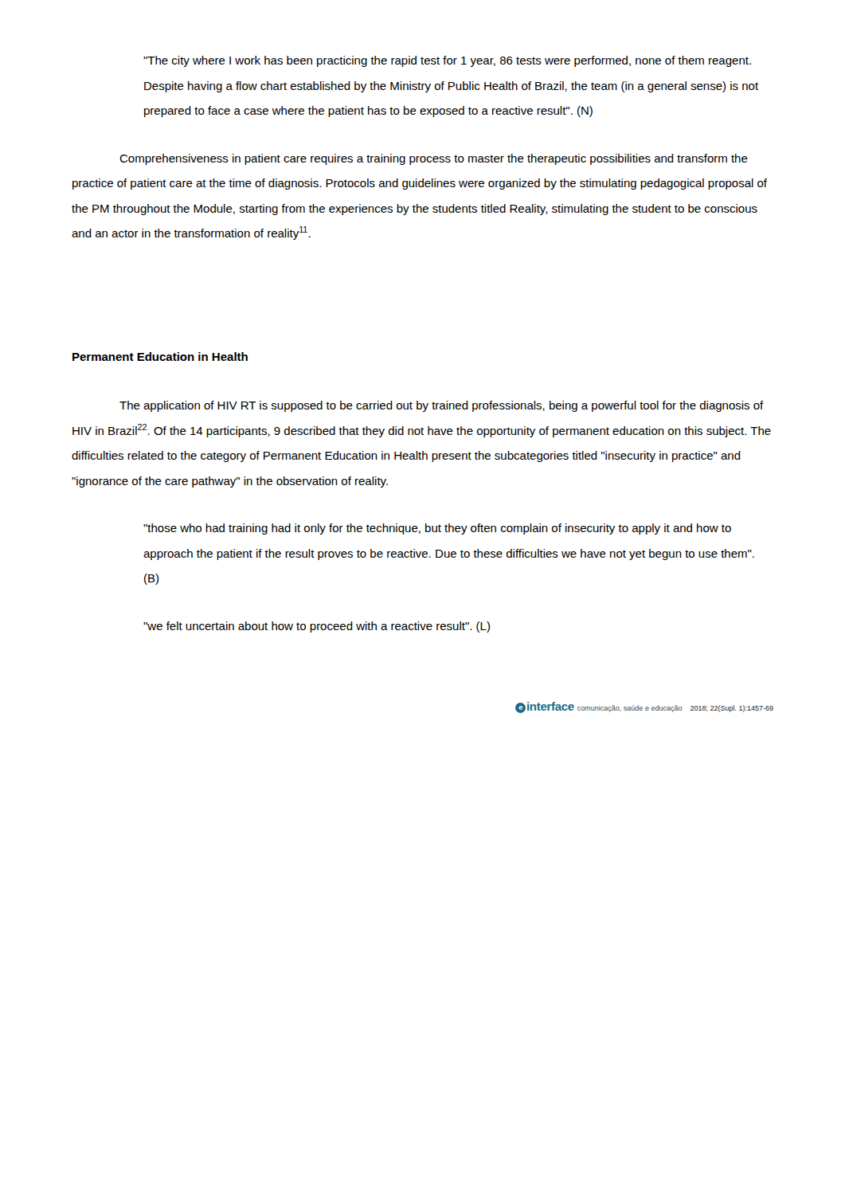"The city where I work has been practicing the rapid test for 1 year, 86 tests were performed, none of them reagent. Despite having a flow chart established by the Ministry of Public Health of Brazil, the team (in a general sense) is not prepared to face a case where the patient has to be exposed to a reactive result". (N)
Comprehensiveness in patient care requires a training process to master the therapeutic possibilities and transform the practice of patient care at the time of diagnosis. Protocols and guidelines were organized by the stimulating pedagogical proposal of the PM throughout the Module, starting from the experiences by the students titled Reality, stimulating the student to be conscious and an actor in the transformation of reality11.
Permanent Education in Health
The application of HIV RT is supposed to be carried out by trained professionals, being a powerful tool for the diagnosis of HIV in Brazil22. Of the 14 participants, 9 described that they did not have the opportunity of permanent education on this subject. The difficulties related to the category of Permanent Education in Health present the subcategories titled "insecurity in practice" and "ignorance of the care pathway" in the observation of reality.
"those who had training had it only for the technique, but they often complain of insecurity to apply it and how to approach the patient if the result proves to be reactive. Due to these difficulties we have not yet begun to use them". (B)
"we felt uncertain about how to proceed with a reactive result". (L)
einterface comunicação, saúde e educação 2018; 22(Supl. 1):1457-69